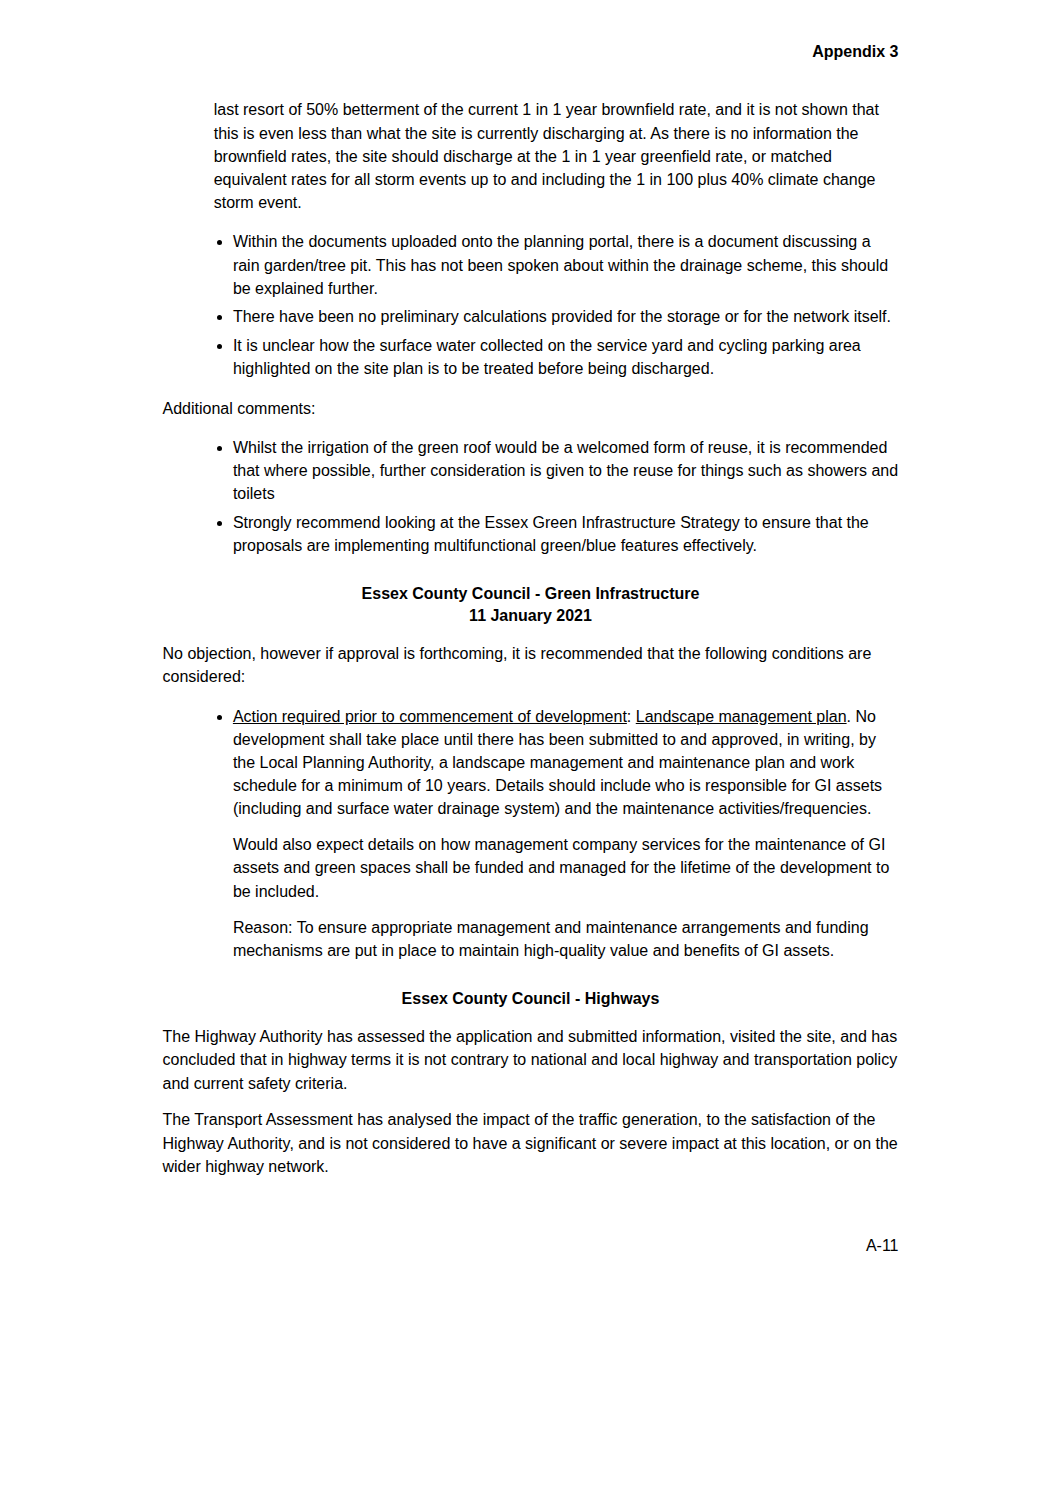Appendix 3
last resort of 50% betterment of the current 1 in 1 year brownfield rate, and it is not shown that this is even less than what the site is currently discharging at. As there is no information the brownfield rates, the site should discharge at the 1 in 1 year greenfield rate, or matched equivalent rates for all storm events up to and including the 1 in 100 plus 40% climate change storm event.
Within the documents uploaded onto the planning portal, there is a document discussing a rain garden/tree pit. This has not been spoken about within the drainage scheme, this should be explained further.
There have been no preliminary calculations provided for the storage or for the network itself.
It is unclear how the surface water collected on the service yard and cycling parking area highlighted on the site plan is to be treated before being discharged.
Additional comments:
Whilst the irrigation of the green roof would be a welcomed form of reuse, it is recommended that where possible, further consideration is given to the reuse for things such as showers and toilets
Strongly recommend looking at the Essex Green Infrastructure Strategy to ensure that the proposals are implementing multifunctional green/blue features effectively.
Essex County Council - Green Infrastructure11 January 2021
No objection, however if approval is forthcoming, it is recommended that the following conditions are considered:
Action required prior to commencement of development: Landscape management plan. No development shall take place until there has been submitted to and approved, in writing, by the Local Planning Authority, a landscape management and maintenance plan and work schedule for a minimum of 10 years. Details should include who is responsible for GI assets (including and surface water drainage system) and the maintenance activities/frequencies.
Would also expect details on how management company services for the maintenance of GI assets and green spaces shall be funded and managed for the lifetime of the development to be included.
Reason: To ensure appropriate management and maintenance arrangements and funding mechanisms are put in place to maintain high-quality value and benefits of GI assets.
Essex County Council - Highways
The Highway Authority has assessed the application and submitted information, visited the site, and has concluded that in highway terms it is not contrary to national and local highway and transportation policy and current safety criteria.
The Transport Assessment has analysed the impact of the traffic generation, to the satisfaction of the Highway Authority, and is not considered to have a significant or severe impact at this location, or on the wider highway network.
A-11